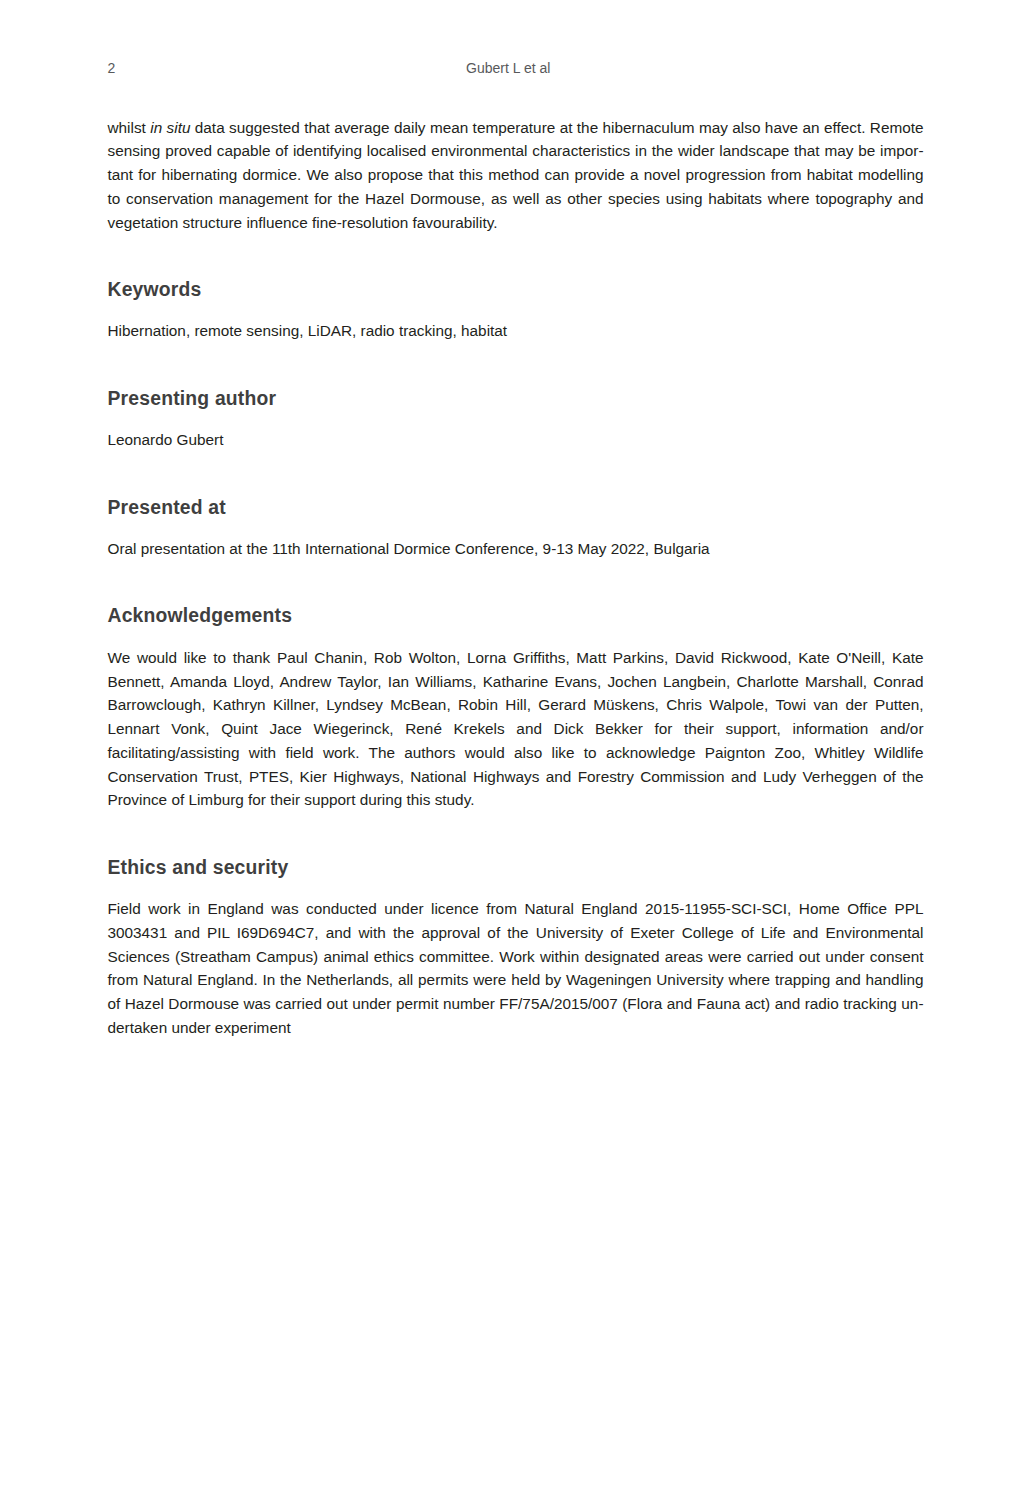2 Gubert L et al
whilst in situ data suggested that average daily mean temperature at the hibernaculum may also have an effect. Remote sensing proved capable of identifying localised environmental characteristics in the wider landscape that may be important for hibernating dormice. We also propose that this method can provide a novel progression from habitat modelling to conservation management for the Hazel Dormouse, as well as other species using habitats where topography and vegetation structure influence fine-resolution favourability.
Keywords
Hibernation, remote sensing, LiDAR, radio tracking, habitat
Presenting author
Leonardo Gubert
Presented at
Oral presentation at the 11th International Dormice Conference, 9-13 May 2022, Bulgaria
Acknowledgements
We would like to thank Paul Chanin, Rob Wolton, Lorna Griffiths, Matt Parkins, David Rickwood, Kate O'Neill, Kate Bennett, Amanda Lloyd, Andrew Taylor, Ian Williams, Katharine Evans, Jochen Langbein, Charlotte Marshall, Conrad Barrowclough, Kathryn Killner, Lyndsey McBean, Robin Hill, Gerard Müskens, Chris Walpole, Towi van der Putten, Lennart Vonk, Quint Jace Wiegerinck, René Krekels and Dick Bekker for their support, information and/or facilitating/assisting with field work. The authors would also like to acknowledge Paignton Zoo, Whitley Wildlife Conservation Trust, PTES, Kier Highways, National Highways and Forestry Commission and Ludy Verheggen of the Province of Limburg for their support during this study.
Ethics and security
Field work in England was conducted under licence from Natural England 2015-11955-SCI-SCI, Home Office PPL 3003431 and PIL I69D694C7, and with the approval of the University of Exeter College of Life and Environmental Sciences (Streatham Campus) animal ethics committee. Work within designated areas were carried out under consent from Natural England. In the Netherlands, all permits were held by Wageningen University where trapping and handling of Hazel Dormouse was carried out under permit number FF/75A/2015/007 (Flora and Fauna act) and radio tracking undertaken under experiment